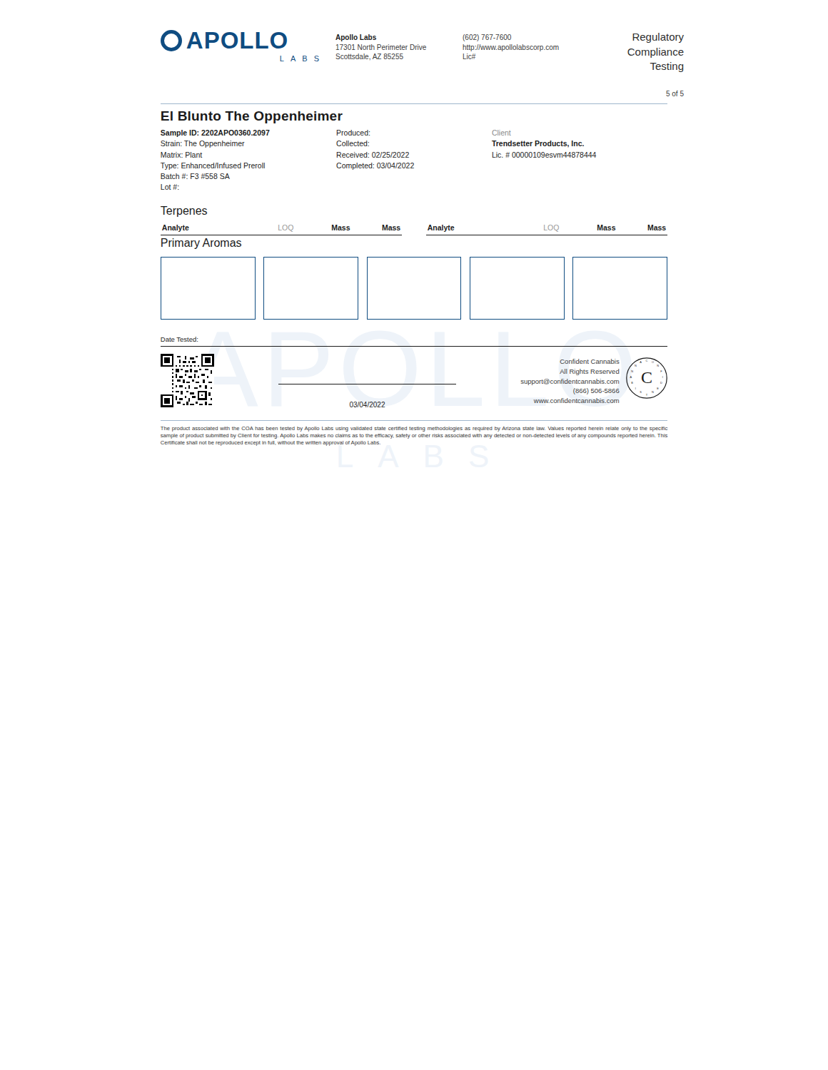APOLLO
LABS
APOLLO
LABS
Apollo Labs
17301 North Perimeter Drive
Scottsdale, AZ 85255
(602) 767-7600
http://www.apollolabscorp.com
Lic#
Regulatory Compliance Testing
5 of 5
El Blunto The Oppenheimer
Sample ID: 2202APO0360.2097
Strain: The Oppenheimer
Matrix: Plant
Type: Enhanced/Infused Preroll
Batch #: F3 #558 SA
Lot #:
Produced:
Collected:
Received: 02/25/2022
Completed: 03/04/2022
Client
Trendsetter Products, Inc.
Lic. # 00000109esvm44878444
Terpenes
| Analyte | LOQ | Mass | Mass | | Analyte | LOQ | Mass | Mass |
| --- | --- | --- | --- | --- | --- | --- | --- | --- |
Primary Aromas
Date Tested:
03/04/2022
Confident Cannabis
All Rights Reserved
support@confidentcannabis.com
(866) 506-5866
www.confidentcannabis.com
C C O N F I D E N T S I B A N N A
The product associated with the COA has been tested by Apollo Labs using validated state certified testing methodologies as required by Arizona state law. Values reported herein relate only to the specific sample of product submitted by Client for testing. Apollo Labs makes no claims as to the efficacy, safety or other risks associated with any detected or non-detected levels of any compounds reported herein. This Certificate shall not be reproduced except in full, without the written approval of Apollo Labs.